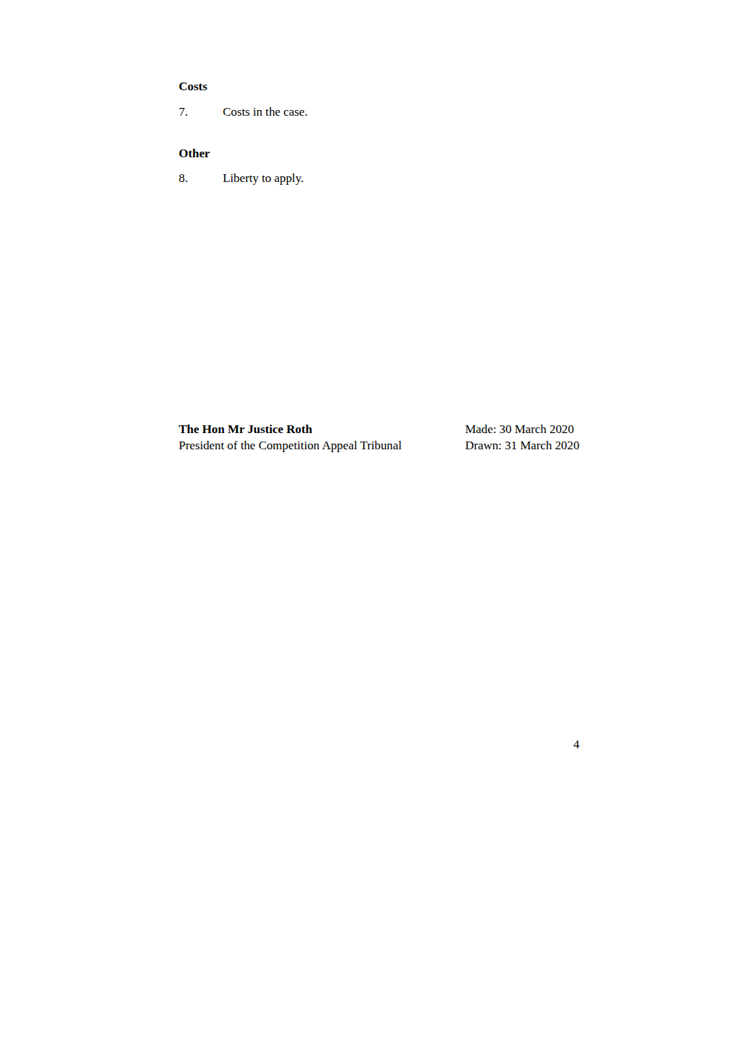Costs
7. Costs in the case.
Other
8. Liberty to apply.
The Hon Mr Justice Roth
President of the Competition Appeal Tribunal
Made: 30 March 2020
Drawn: 31 March 2020
4